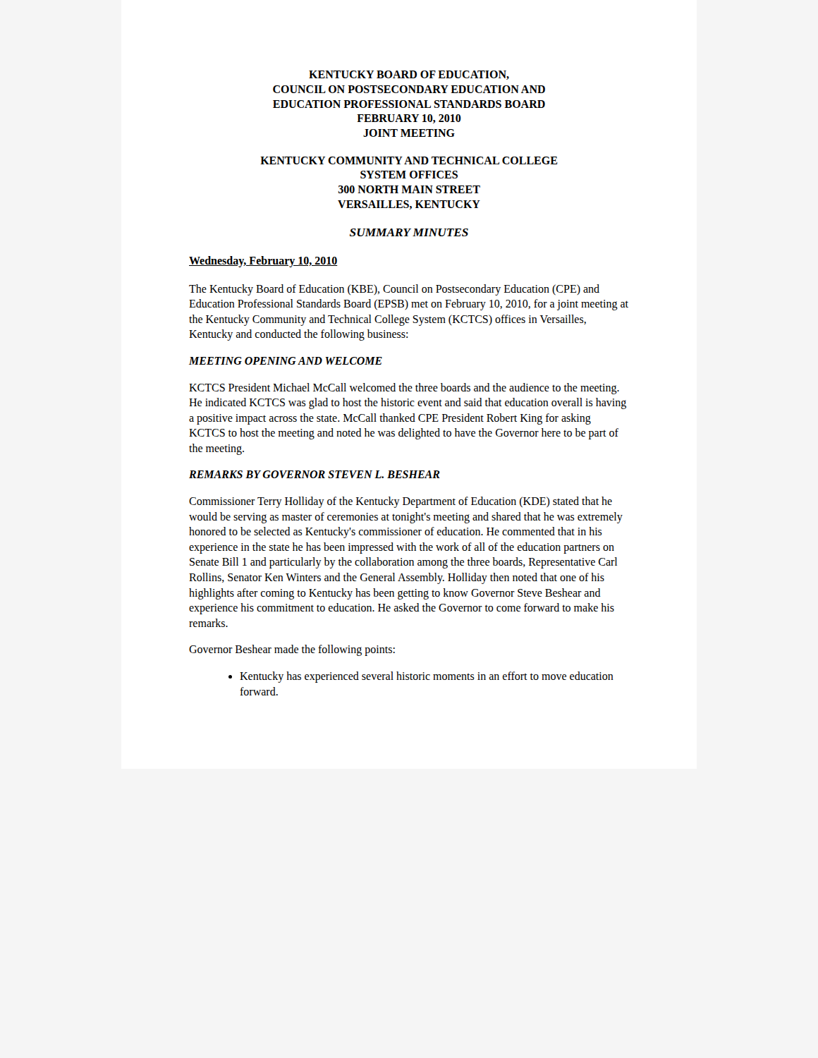KENTUCKY BOARD OF EDUCATION, COUNCIL ON POSTSECONDARY EDUCATION AND EDUCATION PROFESSIONAL STANDARDS BOARD FEBRUARY 10, 2010 JOINT MEETING
KENTUCKY COMMUNITY AND TECHNICAL COLLEGE SYSTEM OFFICES 300 NORTH MAIN STREET VERSAILLES, KENTUCKY
SUMMARY MINUTES
Wednesday, February 10, 2010
The Kentucky Board of Education (KBE), Council on Postsecondary Education (CPE) and Education Professional Standards Board (EPSB) met on February 10, 2010, for a joint meeting at the Kentucky Community and Technical College System (KCTCS) offices in Versailles, Kentucky and conducted the following business:
MEETING OPENING AND WELCOME
KCTCS President Michael McCall welcomed the three boards and the audience to the meeting. He indicated KCTCS was glad to host the historic event and said that education overall is having a positive impact across the state. McCall thanked CPE President Robert King for asking KCTCS to host the meeting and noted he was delighted to have the Governor here to be part of the meeting.
REMARKS BY GOVERNOR STEVEN L. BESHEAR
Commissioner Terry Holliday of the Kentucky Department of Education (KDE) stated that he would be serving as master of ceremonies at tonight's meeting and shared that he was extremely honored to be selected as Kentucky's commissioner of education. He commented that in his experience in the state he has been impressed with the work of all of the education partners on Senate Bill 1 and particularly by the collaboration among the three boards, Representative Carl Rollins, Senator Ken Winters and the General Assembly. Holliday then noted that one of his highlights after coming to Kentucky has been getting to know Governor Steve Beshear and experience his commitment to education. He asked the Governor to come forward to make his remarks.
Governor Beshear made the following points:
Kentucky has experienced several historic moments in an effort to move education forward.